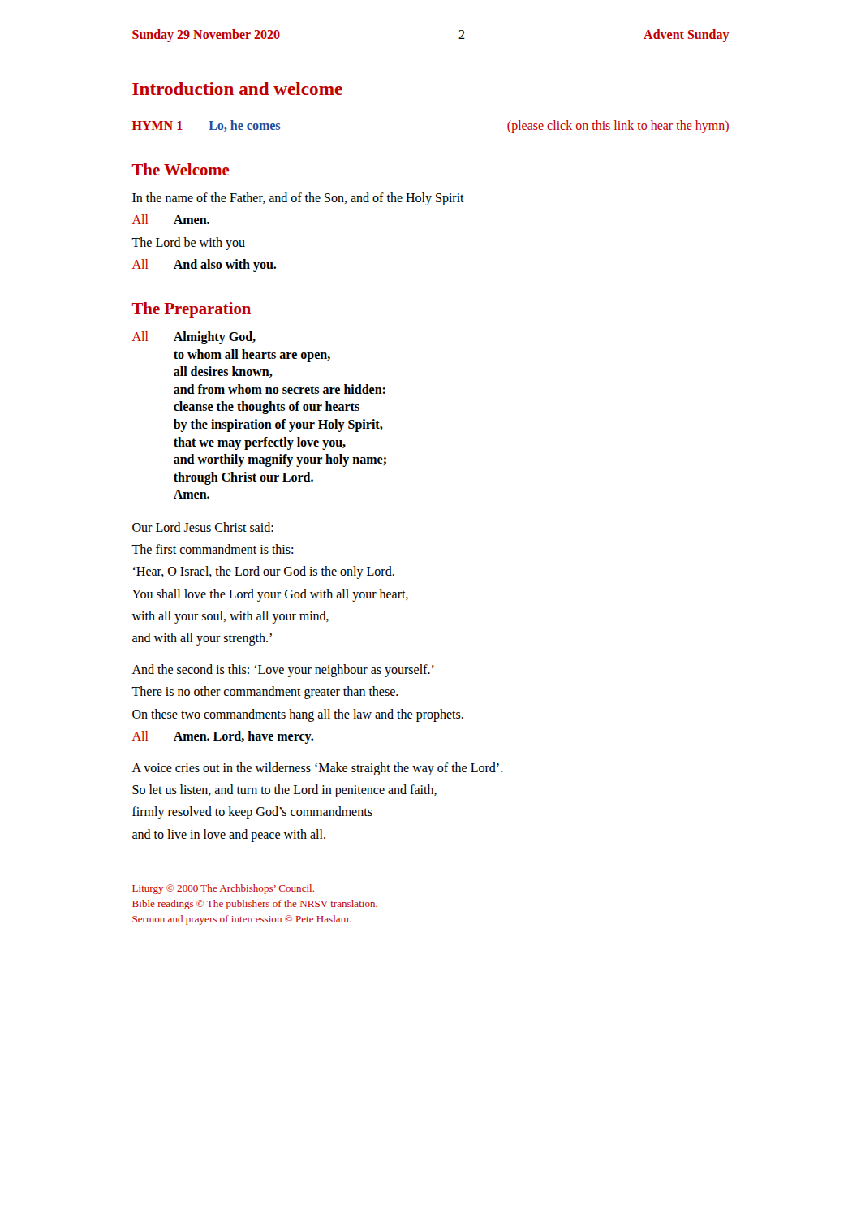Sunday 29 November 2020 2 Advent Sunday
Introduction and welcome
HYMN 1 Lo, he comes (please click on this link to hear the hymn)
The Welcome
In the name of the Father, and of the Son, and of the Holy Spirit
All Amen.
The Lord be with you
All And also with you.
The Preparation
All Almighty God, to whom all hearts are open, all desires known, and from whom no secrets are hidden: cleanse the thoughts of our hearts by the inspiration of your Holy Spirit, that we may perfectly love you, and worthily magnify your holy name; through Christ our Lord. Amen.
Our Lord Jesus Christ said:
The first commandment is this:
‘Hear, O Israel, the Lord our God is the only Lord.
You shall love the Lord your God with all your heart,
with all your soul, with all your mind,
and with all your strength.’
And the second is this: ‘Love your neighbour as yourself.’
There is no other commandment greater than these.
On these two commandments hang all the law and the prophets.
All Amen. Lord, have mercy.
A voice cries out in the wilderness ‘Make straight the way of the Lord’.
So let us listen, and turn to the Lord in penitence and faith,
firmly resolved to keep God’s commandments
and to live in love and peace with all.
Liturgy © 2000 The Archbishops’ Council.
Bible readings © The publishers of the NRSV translation.
Sermon and prayers of intercession © Pete Haslam.